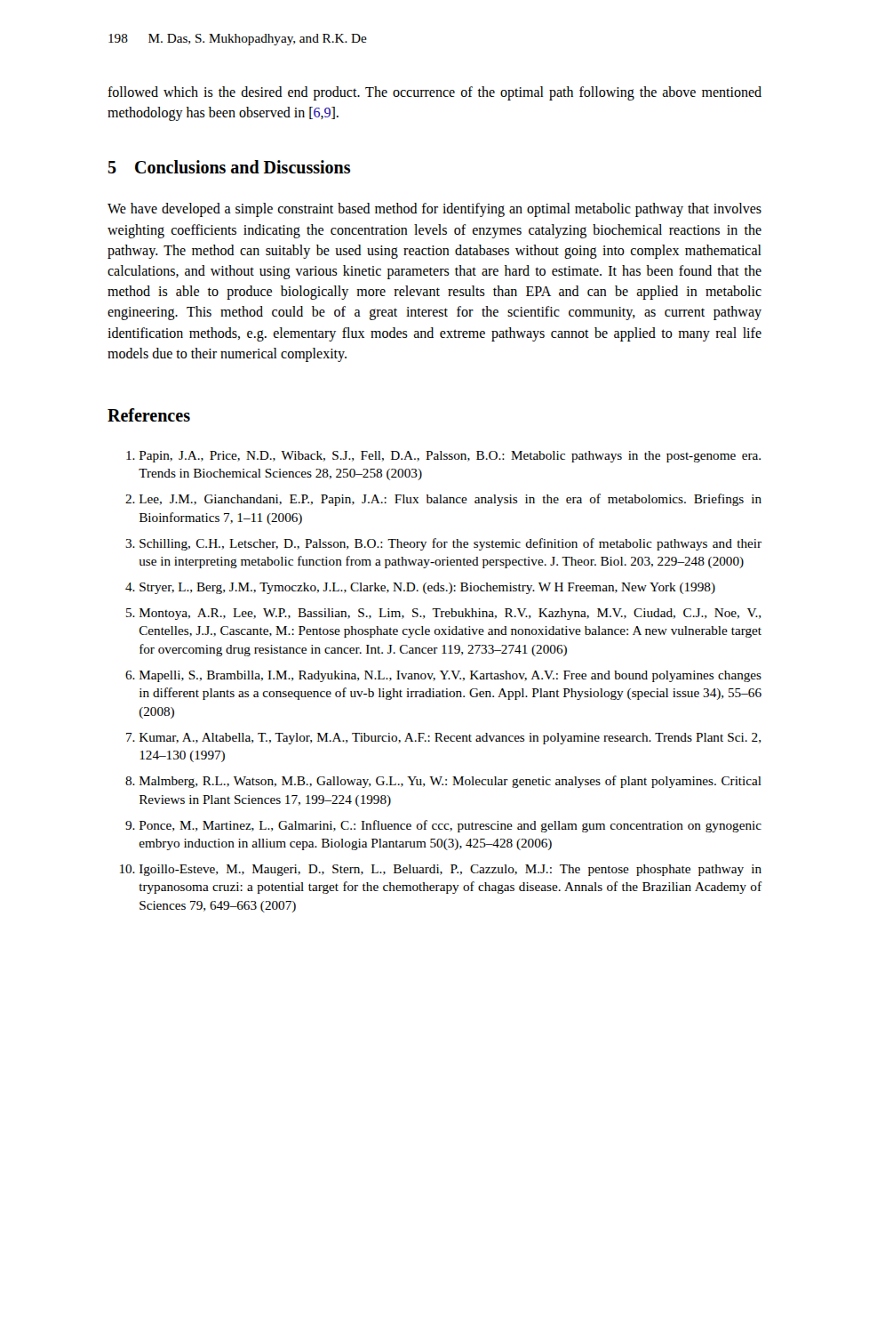198 M. Das, S. Mukhopadhyay, and R.K. De
followed which is the desired end product. The occurrence of the optimal path following the above mentioned methodology has been observed in [6,9].
5 Conclusions and Discussions
We have developed a simple constraint based method for identifying an optimal metabolic pathway that involves weighting coefficients indicating the concentration levels of enzymes catalyzing biochemical reactions in the pathway. The method can suitably be used using reaction databases without going into complex mathematical calculations, and without using various kinetic parameters that are hard to estimate. It has been found that the method is able to produce biologically more relevant results than EPA and can be applied in metabolic engineering. This method could be of a great interest for the scientific community, as current pathway identification methods, e.g. elementary flux modes and extreme pathways cannot be applied to many real life models due to their numerical complexity.
References
Papin, J.A., Price, N.D., Wiback, S.J., Fell, D.A., Palsson, B.O.: Metabolic pathways in the post-genome era. Trends in Biochemical Sciences 28, 250–258 (2003)
Lee, J.M., Gianchandani, E.P., Papin, J.A.: Flux balance analysis in the era of metabolomics. Briefings in Bioinformatics 7, 1–11 (2006)
Schilling, C.H., Letscher, D., Palsson, B.O.: Theory for the systemic definition of metabolic pathways and their use in interpreting metabolic function from a pathway-oriented perspective. J. Theor. Biol. 203, 229–248 (2000)
Stryer, L., Berg, J.M., Tymoczko, J.L., Clarke, N.D. (eds.): Biochemistry. W H Freeman, New York (1998)
Montoya, A.R., Lee, W.P., Bassilian, S., Lim, S., Trebukhina, R.V., Kazhyna, M.V., Ciudad, C.J., Noe, V., Centelles, J.J., Cascante, M.: Pentose phosphate cycle oxidative and nonoxidative balance: A new vulnerable target for overcoming drug resistance in cancer. Int. J. Cancer 119, 2733–2741 (2006)
Mapelli, S., Brambilla, I.M., Radyukina, N.L., Ivanov, Y.V., Kartashov, A.V.: Free and bound polyamines changes in different plants as a consequence of uv-b light irradiation. Gen. Appl. Plant Physiology (special issue 34), 55–66 (2008)
Kumar, A., Altabella, T., Taylor, M.A., Tiburcio, A.F.: Recent advances in polyamine research. Trends Plant Sci. 2, 124–130 (1997)
Malmberg, R.L., Watson, M.B., Galloway, G.L., Yu, W.: Molecular genetic analyses of plant polyamines. Critical Reviews in Plant Sciences 17, 199–224 (1998)
Ponce, M., Martinez, L., Galmarini, C.: Influence of ccc, putrescine and gellam gum concentration on gynogenic embryo induction in allium cepa. Biologia Plantarum 50(3), 425–428 (2006)
Igoillo-Esteve, M., Maugeri, D., Stern, L., Beluardi, P., Cazzulo, M.J.: The pentose phosphate pathway in trypanosoma cruzi: a potential target for the chemotherapy of chagas disease. Annals of the Brazilian Academy of Sciences 79, 649–663 (2007)